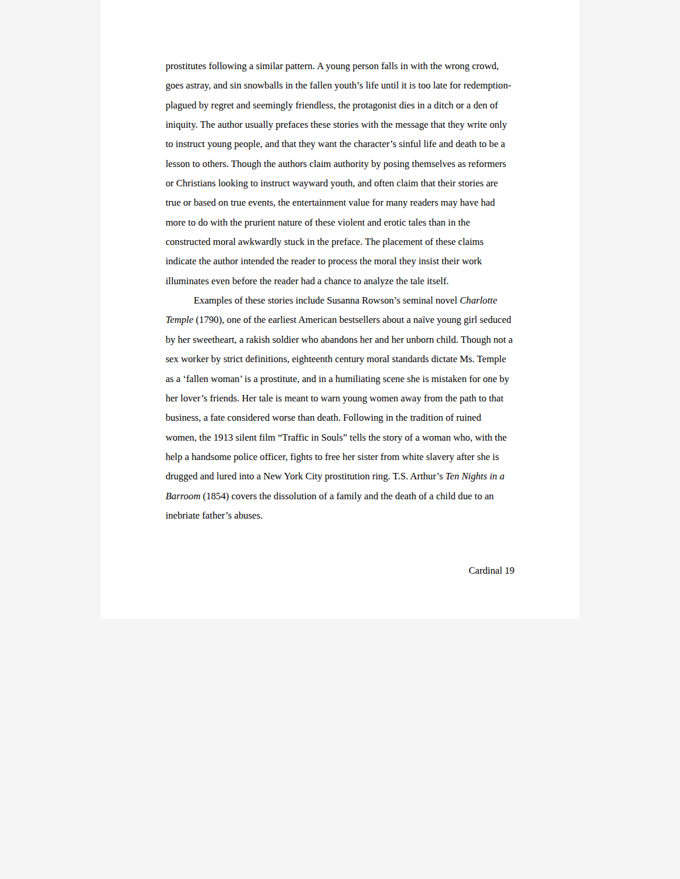prostitutes following a similar pattern. A young person falls in with the wrong crowd, goes astray, and sin snowballs in the fallen youth’s life until it is too late for redemption-plagued by regret and seemingly friendless, the protagonist dies in a ditch or a den of iniquity. The author usually prefaces these stories with the message that they write only to instruct young people, and that they want the character’s sinful life and death to be a lesson to others. Though the authors claim authority by posing themselves as reformers or Christians looking to instruct wayward youth, and often claim that their stories are true or based on true events, the entertainment value for many readers may have had more to do with the prurient nature of these violent and erotic tales than in the constructed moral awkwardly stuck in the preface. The placement of these claims indicate the author intended the reader to process the moral they insist their work illuminates even before the reader had a chance to analyze the tale itself.
Examples of these stories include Susanna Rowson’s seminal novel Charlotte Temple (1790), one of the earliest American bestsellers about a naïve young girl seduced by her sweetheart, a rakish soldier who abandons her and her unborn child. Though not a sex worker by strict definitions, eighteenth century moral standards dictate Ms. Temple as a ‘fallen woman’ is a prostitute, and in a humiliating scene she is mistaken for one by her lover’s friends. Her tale is meant to warn young women away from the path to that business, a fate considered worse than death. Following in the tradition of ruined women, the 1913 silent film “Traffic in Souls” tells the story of a woman who, with the help a handsome police officer, fights to free her sister from white slavery after she is drugged and lured into a New York City prostitution ring. T.S. Arthur’s Ten Nights in a Barroom (1854) covers the dissolution of a family and the death of a child due to an inebriate father’s abuses.
Cardinal 19